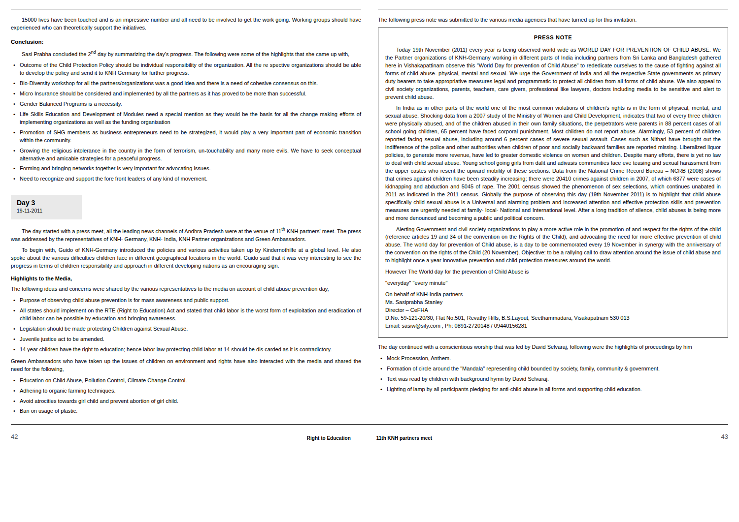15000 lives have been touched and is an impressive number and all need to be involved to get the work going. Working groups should have experienced who can theoretically support the initiatives.
Conclusion:
Sasi Prabha concluded the 2nd day by summarizing the day's progress. The following were some of the highlights that she came up with,
Outcome of the Child Protection Policy should be individual responsibility of the organization. All the re spective organizations should be able to develop the policy and send it to KNH Germany for further progress.
Bio-Diversity workshop for all the partners/organizations was a good idea and there is a need of cohesive consensus on this.
Micro Insurance should be considered and implemented by all the partners as it has proved to be more than successful.
Gender Balanced Programs is a necessity.
Life Skills Education and Development of Modules need a special mention as they would be the basis for all the change making efforts of implementing organizations as well as the funding organisation
Promotion of SHG members as business entrepreneurs need to be strategized, it would play a very important part of economic transition within the community.
Growing the religious intolerance in the country in the form of terrorism, un-touchability and many more evils. We have to seek conceptual alternative and amicable strategies for a peaceful progress.
Forming and bringing networks together is very important for advocating issues.
Need to recognize and support the fore front leaders of any kind of movement.
Day 3 19-11-2011
The day started with a press meet, all the leading news channels of Andhra Pradesh were at the venue of 11th KNH partners' meet. The press was addressed by the representatives of KNH- Germany, KNH- India, KNH Partner organizations and Green Ambassadors.
To begin with, Guido of KNH-Germany introduced the policies and various activities taken up by Kindernothilfe at a global level. He also spoke about the various difficulties children face in different geographical locations in the world. Guido said that it was very interesting to see the progress in terms of children responsibility and approach in different developing nations as an encouraging sign.
Highlights to the Media,
The following ideas and concerns were shared by the various representatives to the media on account of child abuse prevention day,
Purpose of observing child abuse prevention is for mass awareness and public support.
All states should implement on the RTE (Right to Education) Act and stated that child labor is the worst form of exploitation and eradication of child labor can be possible by education and bringing awareness.
Legislation should be made protecting Children against Sexual Abuse.
Juvenile justice act to be amended.
14 year children have the right to education; hence labor law protecting child labor at 14 should be dis carded as it is contradictory.
Green Ambassadors who have taken up the issues of children on environment and rights have also interacted with the media and shared the need for the following,
Education on Child Abuse, Pollution Control, Climate Change Control.
Adhering to organic farming techniques.
Avoid atrocities towards girl child and prevent abortion of girl child.
Ban on usage of plastic.
The following press note was submitted to the various media agencies that have turned up for this invitation.
PRESS NOTE
Today 19th November (2011) every year is being observed world wide as WORLD DAY FOR PREVENTION OF CHILD ABUSE. We the Partner organizations of KNH-Germany working in different parts of India including partners from Sri Lanka and Bangladesh gathered here in Vishakapattinam observe this "World Day for prevention of Child Abuse" to rededicate ourselves to the cause of fighting against all forms of child abuse- physical, mental and sexual. We urge the Government of India and all the respective State governments as primary duty bearers to take appropriative measures legal and programmatic to protect all children from all forms of child abuse. We also appeal to civil society organizations, parents, teachers, care givers, professional like lawyers, doctors including media to be sensitive and alert to prevent child abuse.
In India as in other parts of the world one of the most common violations of children's rights is in the form of physical, mental, and sexual abuse. Shocking data from a 2007 study of the Ministry of Women and Child Development, indicates that two of every three children were physically abused, and of the children abused in their own family situations, the perpetrators were parents in 88 percent cases of all school going children, 65 percent have faced corporal punishment. Most children do not report abuse. Alarmingly, 53 percent of children reported facing sexual abuse, including around 6 percent cases of severe sexual assault. Cases such as Nithari have brought out the indifference of the police and other authorities when children of poor and socially backward families are reported missing. Liberalized liquor policies, to generate more revenue, have led to greater domestic violence on women and children. Despite many efforts, there is yet no law to deal with child sexual abuse. Young school going girls from dalit and adivasis communities face eve teasing and sexual harassment from the upper castes who resent the upward mobility of these sections. Data from the National Crime Record Bureau – NCRB (2008) shows that crimes against children have been steadily increasing; there were 20410 crimes against children in 2007, of which 6377 were cases of kidnapping and abduction and 5045 of rape. The 2001 census showed the phenomenon of sex selections, which continues unabated in 2011 as indicated in the 2011 census. Globally the purpose of observing this day (19th November 2011) is to highlight that child abuse specifically child sexual abuse is a Universal and alarming problem and increased attention and effective protection skills and prevention measures are urgently needed at family- local- National and International level. After a long tradition of silence, child abuses is being more and more denounced and becoming a public and political concern.
Alerting Government and civil society organizations to play a more active role in the promotion of and respect for the rights of the child (reference articles 19 and 34 of the convention on the Rights of the Child), and advocating the need for more effective prevention of child abuse. The world day for prevention of Child abuse, is a day to be commemorated every 19 November in synergy with the anniversary of the convention on the rights of the Child (20 November). Objective: to be a rallying call to draw attention around the issue of child abuse and to highlight once a year innovative prevention and child protection measures around the world.
However The World day for the prevention of Child Abuse is
"everyday" "every minute"
On behalf of KNH-India partners
Ms. Sasiprabha Stanley
Director – CeFHA
D.No. 59-121-20/30, Flat No.501, Revathy Hills, B.S.Layout, Seethammadara, Visakapatnam 530 013
Email: sasiw@sify.com , Ph: 0891-2720148 / 09440156281
The day continued with a conscientious worship that was led by David Selvaraj, following were the highlights of proceedings by him
Mock Procession, Anthem.
Formation of circle around the "Mandala" representing child bounded by society, family, community & government.
Text was read by children with background hymn by David Selvaraj.
Lighting of lamp by all participants pledging for anti-child abuse in all forms and supporting child education.
42
Right to Education 11th KNH partners meet
43